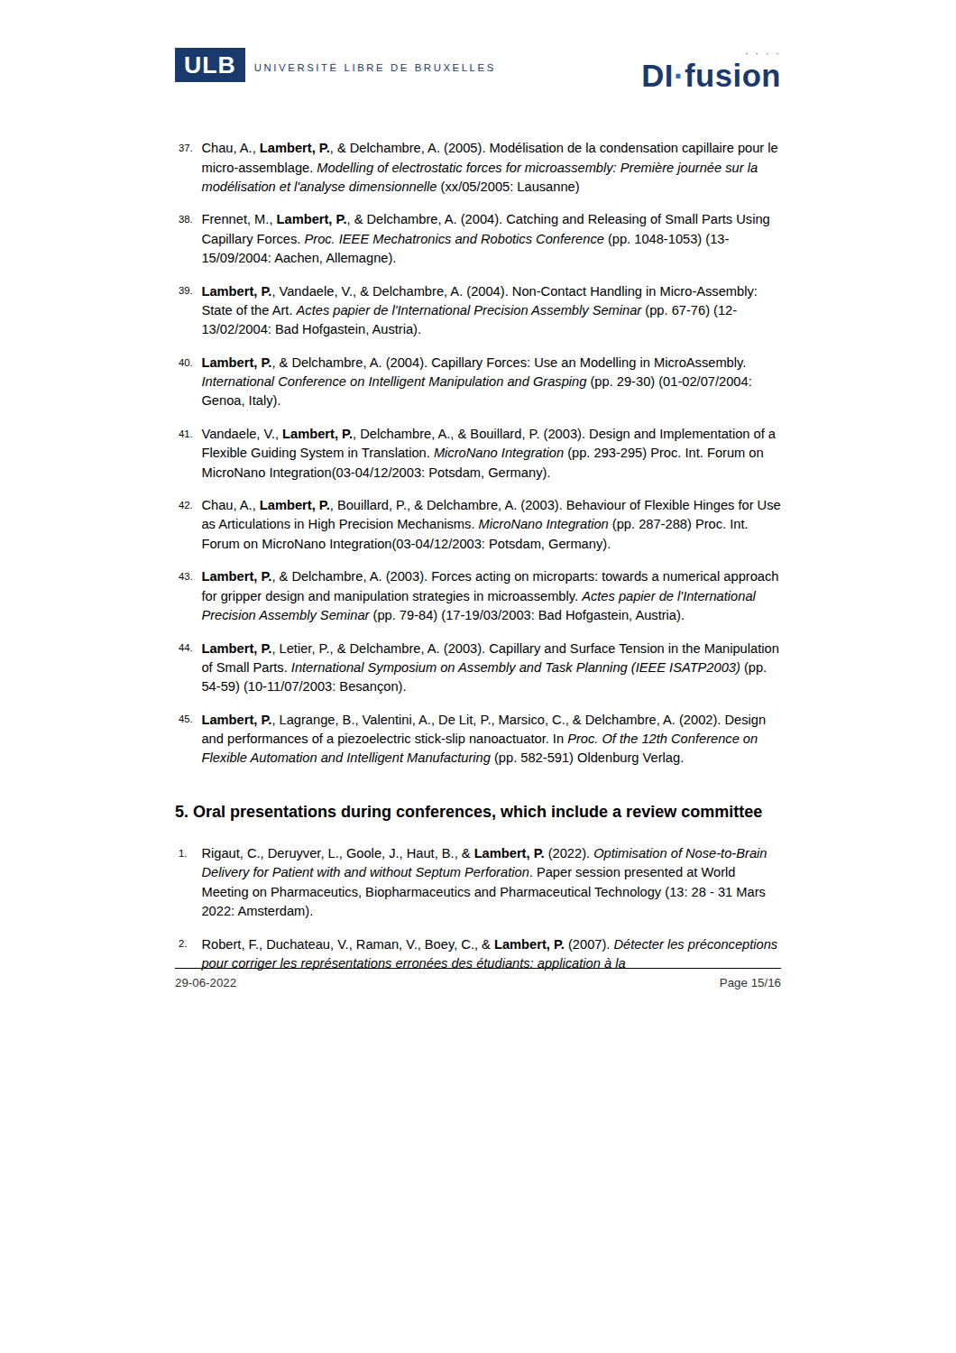ULB
UNIVERSITÉ LIBRE DE BRUXELLES
· · · ·
DI·fusion
37.
Chau, A., Lambert, P., & Delchambre, A. (2005). Modélisation de la condensation capillaire pour le micro-assemblage. Modelling of electrostatic forces for microassembly: Première journée sur la modélisation et l'analyse dimensionnelle (xx/05/2005: Lausanne)
38.
Frennet, M., Lambert, P., & Delchambre, A. (2004). Catching and Releasing of Small Parts Using Capillary Forces. Proc. IEEE Mechatronics and Robotics Conference (pp. 1048-1053) (13-15/09/2004: Aachen, Allemagne).
39.
Lambert, P., Vandaele, V., & Delchambre, A. (2004). Non-Contact Handling in Micro-Assembly: State of the Art. Actes papier de l'International Precision Assembly Seminar (pp. 67-76) (12-13/02/2004: Bad Hofgastein, Austria).
40.
Lambert, P., & Delchambre, A. (2004). Capillary Forces: Use an Modelling in MicroAssembly. International Conference on Intelligent Manipulation and Grasping (pp. 29-30) (01-02/07/2004: Genoa, Italy).
41.
Vandaele, V., Lambert, P., Delchambre, A., & Bouillard, P. (2003). Design and Implementation of a Flexible Guiding System in Translation. MicroNano Integration (pp. 293-295) Proc. Int. Forum on MicroNano Integration(03-04/12/2003: Potsdam, Germany).
42.
Chau, A., Lambert, P., Bouillard, P., & Delchambre, A. (2003). Behaviour of Flexible Hinges for Use as Articulations in High Precision Mechanisms. MicroNano Integration (pp. 287-288) Proc. Int. Forum on MicroNano Integration(03-04/12/2003: Potsdam, Germany).
43.
Lambert, P., & Delchambre, A. (2003). Forces acting on microparts: towards a numerical approach for gripper design and manipulation strategies in microassembly. Actes papier de l'International Precision Assembly Seminar (pp. 79-84) (17-19/03/2003: Bad Hofgastein, Austria).
44.
Lambert, P., Letier, P., & Delchambre, A. (2003). Capillary and Surface Tension in the Manipulation of Small Parts. International Symposium on Assembly and Task Planning (IEEE ISATP2003) (pp. 54-59) (10-11/07/2003: Besançon).
45.
Lambert, P., Lagrange, B., Valentini, A., De Lit, P., Marsico, C., & Delchambre, A. (2002). Design and performances of a piezoelectric stick-slip nanoactuator. In Proc. Of the 12th Conference on Flexible Automation and Intelligent Manufacturing (pp. 582-591) Oldenburg Verlag.
5. Oral presentations during conferences, which include a review committee
1.
Rigaut, C., Deruyver, L., Goole, J., Haut, B., & Lambert, P. (2022). Optimisation of Nose-to-Brain Delivery for Patient with and without Septum Perforation. Paper session presented at World Meeting on Pharmaceutics, Biopharmaceutics and Pharmaceutical Technology (13: 28 - 31 Mars 2022: Amsterdam).
2.
Robert, F., Duchateau, V., Raman, V., Boey, C., & Lambert, P. (2007). Détecter les préconceptions pour corriger les représentations erronées des étudiants: application à la
29-06-2022
Page 15/16